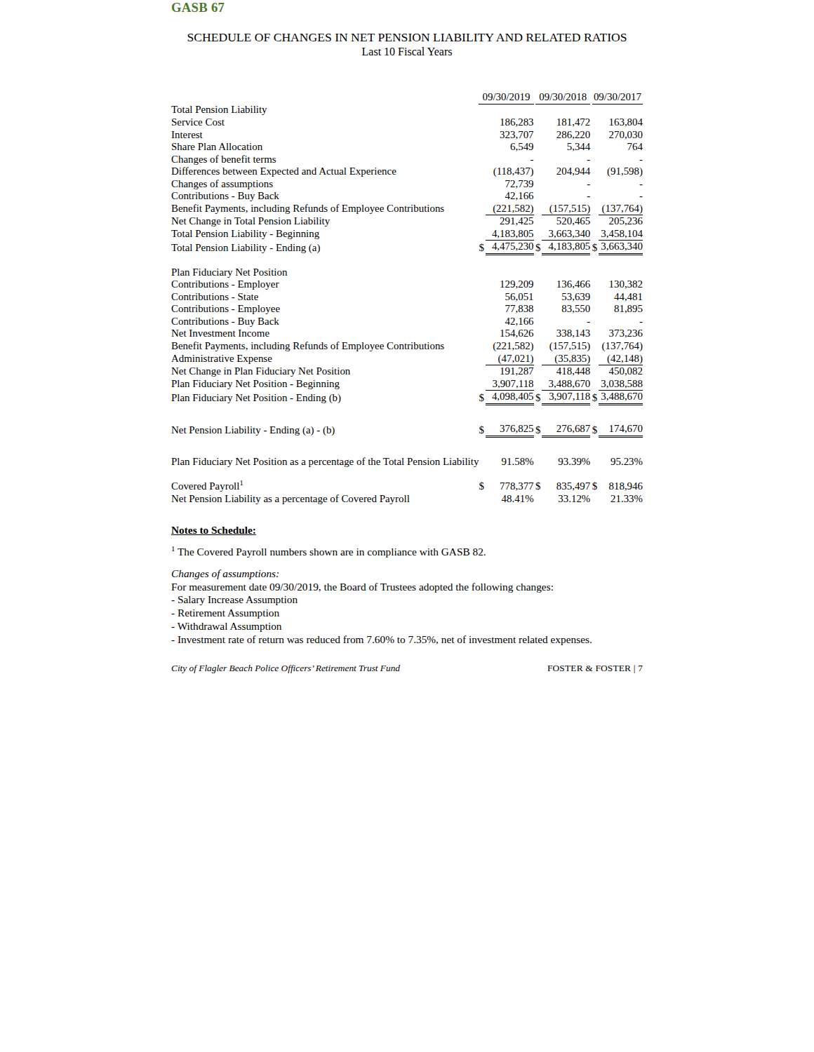GASB 67
SCHEDULE OF CHANGES IN NET PENSION LIABILITY AND RELATED RATIOS
Last 10 Fiscal Years
| | 09/30/2019 | | 09/30/2018 | | 09/30/2017 |
| Total Pension Liability | | | | | | | | |
| Service Cost | | 186,283 | | | 181,472 | | | 163,804 |
| Interest | | 323,707 | | | 286,220 | | | 270,030 |
| Share Plan Allocation | | 6,549 | | | 5,344 | | | 764 |
| Changes of benefit terms | | - | | | - | | | - |
| Differences between Expected and Actual Experience | | (118,437) | | | 204,944 | | | (91,598) |
| Changes of assumptions | | 72,739 | | | - | | | - |
| Contributions - Buy Back | | 42,166 | | | - | | | - |
| Benefit Payments, including Refunds of Employee Contributions | | (221,582) | | | (157,515) | | | (137,764) |
| Net Change in Total Pension Liability | | 291,425 | | | 520,465 | | | 205,236 |
| Total Pension Liability - Beginning | | 4,183,805 | | | 3,663,340 | | | 3,458,104 |
| Total Pension Liability - Ending (a) | $ | 4,475,230 | | $ | 4,183,805 | | $ | 3,663,340 |
| Plan Fiduciary Net Position | | | | | | | | |
| Contributions - Employer | | 129,209 | | | 136,466 | | | 130,382 |
| Contributions - State | | 56,051 | | | 53,639 | | | 44,481 |
| Contributions - Employee | | 77,838 | | | 83,550 | | | 81,895 |
| Contributions - Buy Back | | 42,166 | | | - | | | - |
| Net Investment Income | | 154,626 | | | 338,143 | | | 373,236 |
| Benefit Payments, including Refunds of Employee Contributions | | (221,582) | | | (157,515) | | | (137,764) |
| Administrative Expense | | (47,021) | | | (35,835) | | | (42,148) |
| Net Change in Plan Fiduciary Net Position | | 191,287 | | | 418,448 | | | 450,082 |
| Plan Fiduciary Net Position - Beginning | | 3,907,118 | | | 3,488,670 | | | 3,038,588 |
| Plan Fiduciary Net Position - Ending (b) | $ | 4,098,405 | | $ | 3,907,118 | | $ | 3,488,670 |
| Net Pension Liability - Ending (a) - (b) | $ | 376,825 | | $ | 276,687 | | $ | 174,670 |
| Plan Fiduciary Net Position as a percentage of the Total Pension Liability | | 91.58% | | | 93.39% | | | 95.23% |
| Covered Payroll 1 | $ | 778,377 | | $ | 835,497 | | $ | 818,946 |
| Net Pension Liability as a percentage of Covered Payroll | | 48.41% | | | 33.12% | | | 21.33% |
Notes to Schedule:
1 The Covered Payroll numbers shown are in compliance with GASB 82.
Changes of assumptions:
For measurement date 09/30/2019, the Board of Trustees adopted the following changes:
- Salary Increase Assumption
- Retirement Assumption
- Withdrawal Assumption
- Investment rate of return was reduced from 7.60% to 7.35%, net of investment related expenses.
City of Flagler Beach Police Officers’ Retirement Trust Fund
FOSTER & FOSTER | 7